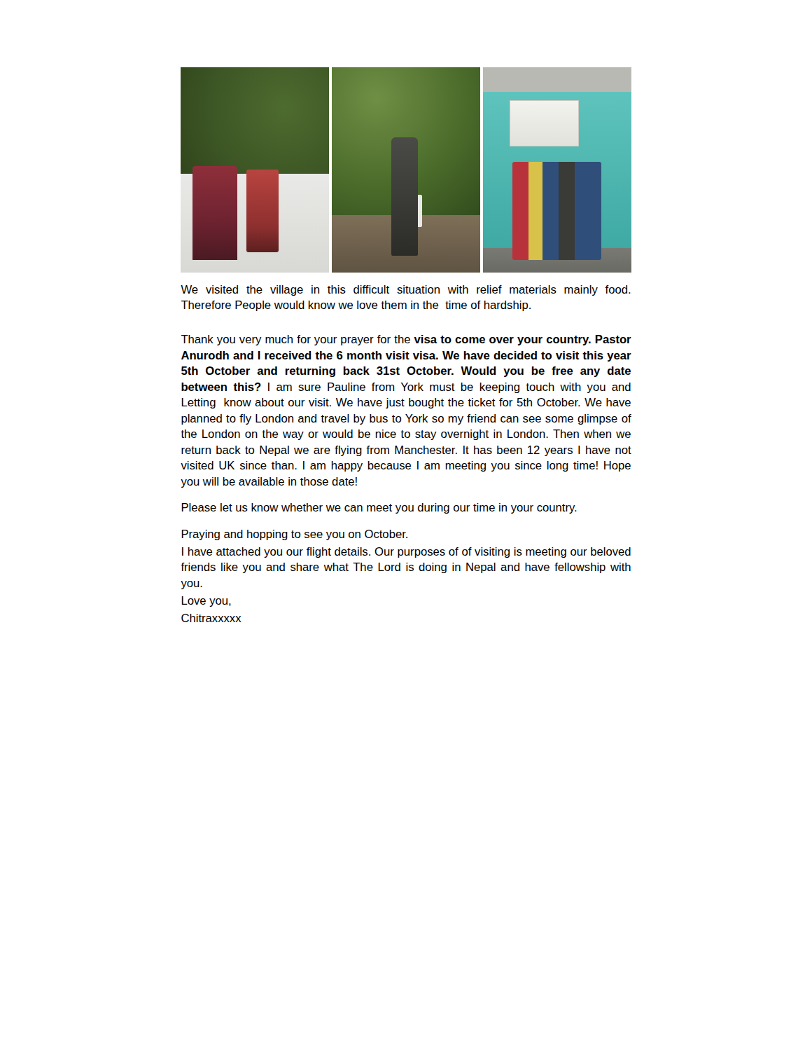We visited the village in this difficult situation with relief materials mainly food. Therefore People would know we love them in the time of hardship.
Thank you very much for your prayer for the visa to come over your country. Pastor Anurodh and I received the 6 month visit visa. We have decided to visit this year 5th October and returning back 31st October. Would you be free any date between this? I am sure Pauline from York must be keeping touch with you and Letting know about our visit. We have just bought the ticket for 5th October. We have planned to fly London and travel by bus to York so my friend can see some glimpse of the London on the way or would be nice to stay overnight in London. Then when we return back to Nepal we are flying from Manchester. It has been 12 years I have not visited UK since than. I am happy because I am meeting you since long time! Hope you will be available in those date!
Please let us know whether we can meet you during our time in your country.
Praying and hopping to see you on October.
I have attached you our flight details. Our purposes of of visiting is meeting our beloved friends like you and share what The Lord is doing in Nepal and have fellowship with you.
Love you,
Chitraxxxxx